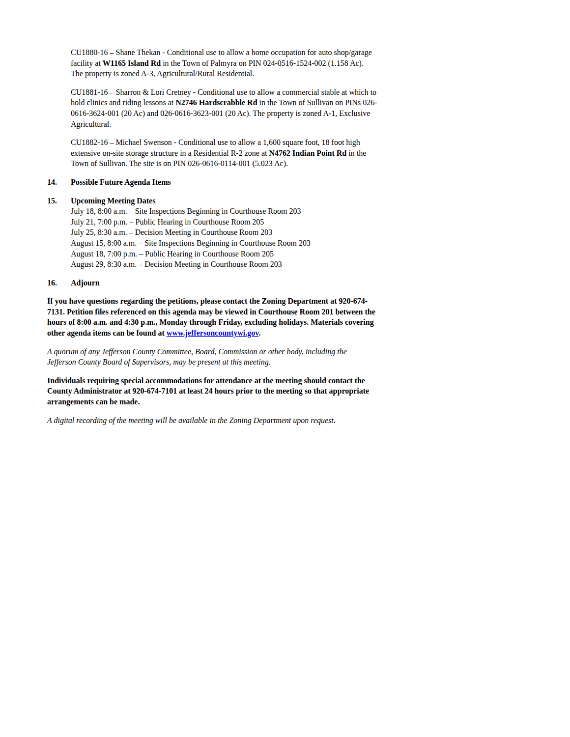CU1880-16 – Shane Thekan - Conditional use to allow a home occupation for auto shop/garage facility at W1165 Island Rd in the Town of Palmyra on PIN 024-0516-1524-002 (1.158 Ac). The property is zoned A-3, Agricultural/Rural Residential.
CU1881-16 – Sharron & Lori Cretney - Conditional use to allow a commercial stable at which to hold clinics and riding lessons at N2746 Hardscrabble Rd in the Town of Sullivan on PINs 026-0616-3624-001 (20 Ac) and 026-0616-3623-001 (20 Ac). The property is zoned A-1, Exclusive Agricultural.
CU1882-16 – Michael Swenson - Conditional use to allow a 1,600 square foot, 18 foot high extensive on-site storage structure in a Residential R-2 zone at N4762 Indian Point Rd in the Town of Sullivan. The site is on PIN 026-0616-0114-001 (5.023 Ac).
14.
Possible Future Agenda Items
15.
Upcoming Meeting Dates
July 18, 8:00 a.m. – Site Inspections Beginning in Courthouse Room 203
July 21, 7:00 p.m. – Public Hearing in Courthouse Room 205
July 25, 8:30 a.m. – Decision Meeting in Courthouse Room 203
August 15, 8:00 a.m. – Site Inspections Beginning in Courthouse Room 203
August 18, 7:00 p.m. – Public Hearing in Courthouse Room 205
August 29, 8:30 a.m. – Decision Meeting in Courthouse Room 203
16.
Adjourn
If you have questions regarding the petitions, please contact the Zoning Department at 920-674-7131. Petition files referenced on this agenda may be viewed in Courthouse Room 201 between the hours of 8:00 a.m. and 4:30 p.m., Monday through Friday, excluding holidays. Materials covering other agenda items can be found at www.jeffersoncountywi.gov.
A quorum of any Jefferson County Committee, Board, Commission or other body, including the Jefferson County Board of Supervisors, may be present at this meeting.
Individuals requiring special accommodations for attendance at the meeting should contact the County Administrator at 920-674-7101 at least 24 hours prior to the meeting so that appropriate arrangements can be made.
A digital recording of the meeting will be available in the Zoning Department upon request.